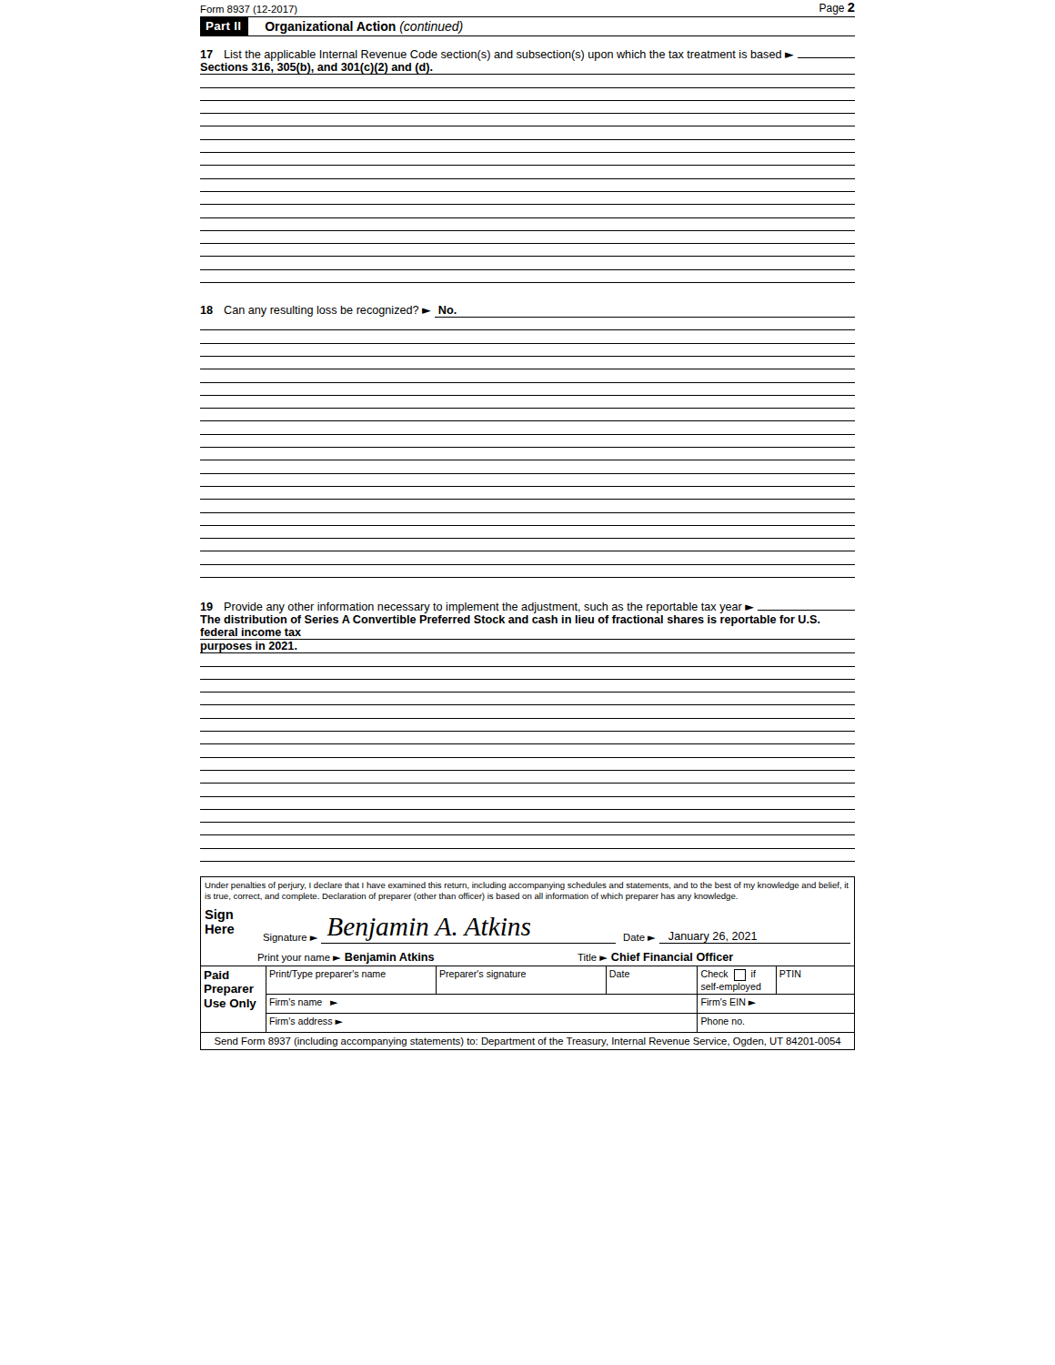Form 8937 (12-2017)
Page 2
Part II
Organizational Action (continued)
17
List the applicable Internal Revenue Code section(s) and subsection(s) upon which the tax treatment is based ►
Sections 316, 305(b), and 301(c)(2) and (d).
18
Can any resulting loss be recognized? ►
No.
19
Provide any other information necessary to implement the adjustment, such as the reportable tax year ►
The distribution of Series A Convertible Preferred Stock and cash in lieu of fractional shares is reportable for U.S. federal income tax
purposes in 2021.
Under penalties of perjury, I declare that I have examined this return, including accompanying schedules and statements, and to the best of my knowledge and belief, it is true, correct, and complete. Declaration of preparer (other than officer) is based on all information of which preparer has any knowledge.
Sign
Here
Signature ► Benjamin A. Atkins
Date ► January 26, 2021
Print your name ► Benjamin Atkins
Title ► Chief Financial Officer
| Paid Preparer Use Only | Print/Type preparer's name | Preparer's signature | Date | Check if self-employed | PTIN |
| Firm's name ► | Firm's EIN ► |
| Firm's address ► | Phone no. |
Send Form 8937 (including accompanying statements) to: Department of the Treasury, Internal Revenue Service, Ogden, UT 84201-0054